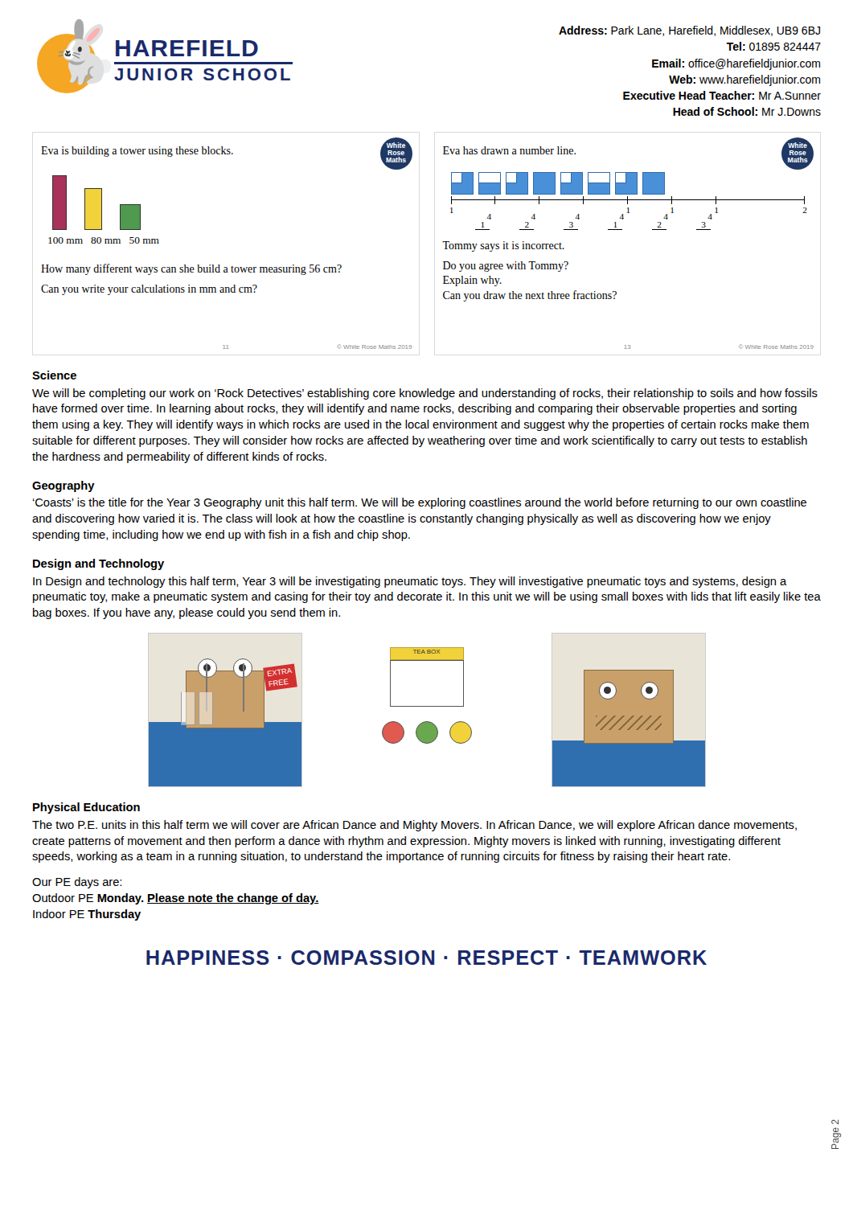🐇
HAREFIELD
JUNIOR SCHOOL
Address: Park Lane, Harefield, Middlesex, UB9 6BJ
Tel: 01895 824447
Email: office@harefieldjunior.com
Web: www.harefieldjunior.com
Executive Head Teacher: Mr A.Sunner
Head of School: Mr J.Downs
White
Rose
Maths
Eva is building a tower using these blocks.
100 mm 80 mm 50 mm
How many different ways can she build a tower measuring 56 cm?
Can you write your calculations in mm and cm?
11
© White Rose Maths 2019
White
Rose
Maths
Eva has drawn a number line.
1
14
24
34
114
124
134
2
Tommy says it is incorrect.
Do you agree with Tommy?
Explain why.
Can you draw the next three fractions?
13
© White Rose Maths 2019
Science
We will be completing our work on ‘Rock Detectives’ establishing core knowledge and understanding of rocks, their relationship to soils and how fossils have formed over time. In learning about rocks, they will identify and name rocks, describing and comparing their observable properties and sorting them using a key. They will identify ways in which rocks are used in the local environment and suggest why the properties of certain rocks make them suitable for different purposes. They will consider how rocks are affected by weathering over time and work scientifically to carry out tests to establish the hardness and permeability of different kinds of rocks.
Geography
‘Coasts’ is the title for the Year 3 Geography unit this half term. We will be exploring coastlines around the world before returning to our own coastline and discovering how varied it is. The class will look at how the coastline is constantly changing physically as well as discovering how we enjoy spending time, including how we end up with fish in a fish and chip shop.
Design and Technology
In Design and technology this half term, Year 3 will be investigating pneumatic toys. They will investigative pneumatic toys and systems, design a pneumatic toy, make a pneumatic system and casing for their toy and decorate it. In this unit we will be using small boxes with lids that lift easily like tea bag boxes. If you have any, please could you send them in.
YORKSHIRE
TEA
EXTRA
FREE
TEA BOX
Physical Education
The two P.E. units in this half term we will cover are African Dance and Mighty Movers. In African Dance, we will explore African dance movements, create patterns of movement and then perform a dance with rhythm and expression. Mighty movers is linked with running, investigating different speeds, working as a team in a running situation, to understand the importance of running circuits for fitness by raising their heart rate.
Our PE days are:
Outdoor PE Monday. Please note the change of day.
Indoor PE Thursday
Page 2
HAPPINESS · COMPASSION · RESPECT · TEAMWORK